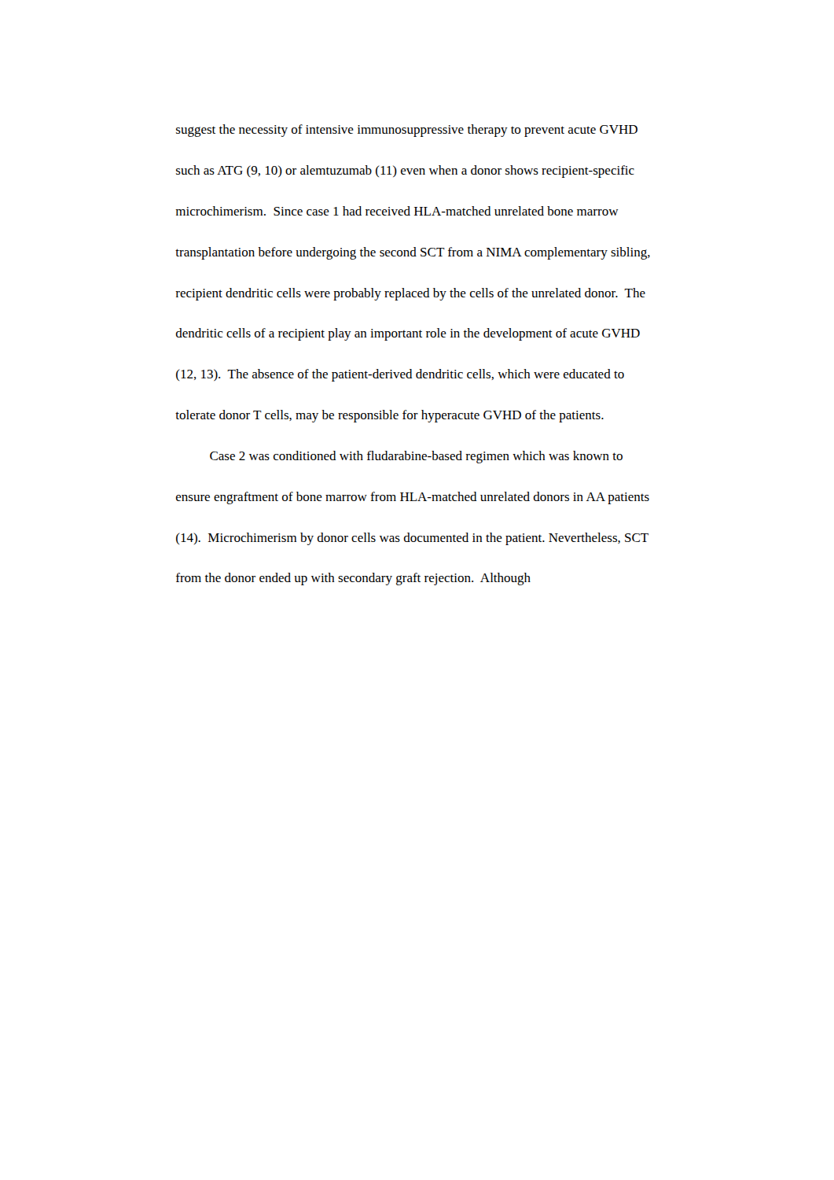suggest the necessity of intensive immunosuppressive therapy to prevent acute GVHD such as ATG (9, 10) or alemtuzumab (11) even when a donor shows recipient-specific microchimerism. Since case 1 had received HLA-matched unrelated bone marrow transplantation before undergoing the second SCT from a NIMA complementary sibling, recipient dendritic cells were probably replaced by the cells of the unrelated donor. The dendritic cells of a recipient play an important role in the development of acute GVHD (12, 13). The absence of the patient-derived dendritic cells, which were educated to tolerate donor T cells, may be responsible for hyperacute GVHD of the patients.
Case 2 was conditioned with fludarabine-based regimen which was known to ensure engraftment of bone marrow from HLA-matched unrelated donors in AA patients (14). Microchimerism by donor cells was documented in the patient. Nevertheless, SCT from the donor ended up with secondary graft rejection. Although